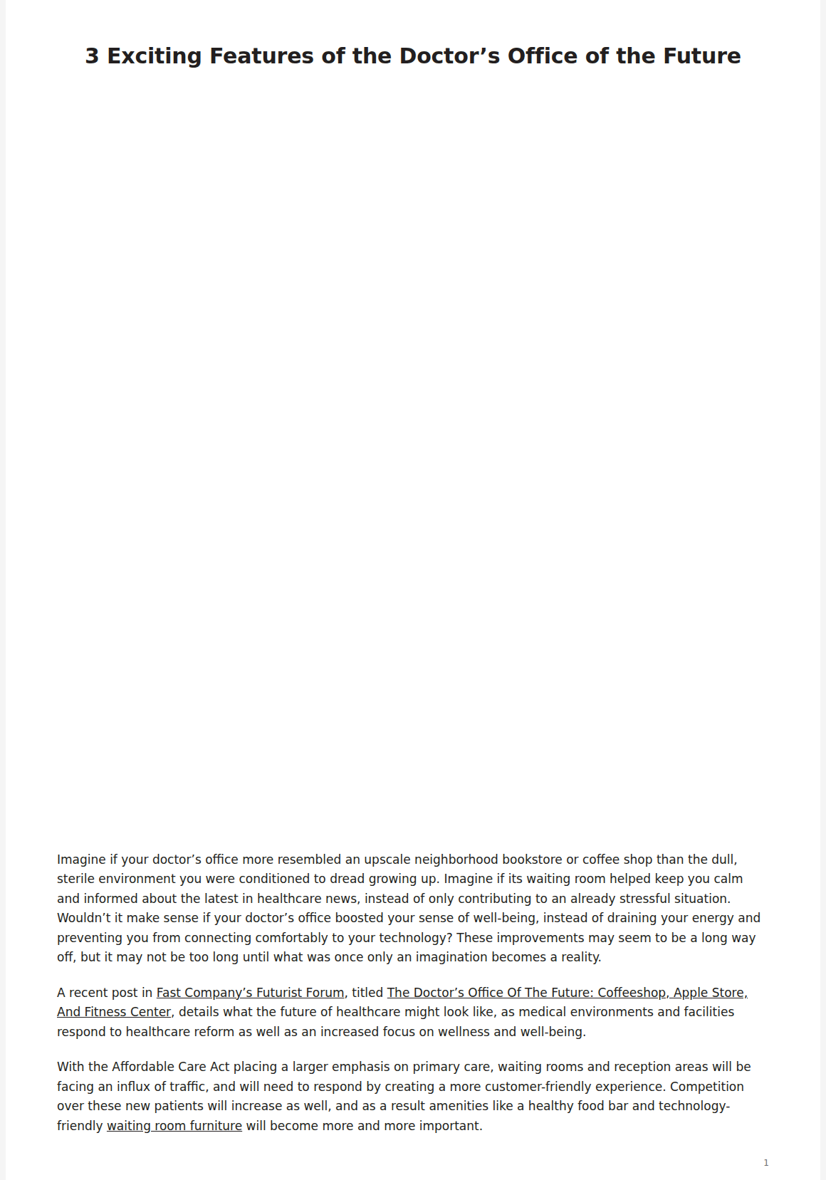3 Exciting Features of the Doctor’s Office of the Future
Imagine if your doctor’s office more resembled an upscale neighborhood bookstore or coffee shop than the dull, sterile environment you were conditioned to dread growing up. Imagine if its waiting room helped keep you calm and informed about the latest in healthcare news, instead of only contributing to an already stressful situation. Wouldn’t it make sense if your doctor’s office boosted your sense of well-being, instead of draining your energy and preventing you from connecting comfortably to your technology? These improvements may seem to be a long way off, but it may not be too long until what was once only an imagination becomes a reality.
A recent post in Fast Company’s Futurist Forum, titled The Doctor’s Office Of The Future: Coffeeshop, Apple Store, And Fitness Center, details what the future of healthcare might look like, as medical environments and facilities respond to healthcare reform as well as an increased focus on wellness and well-being.
With the Affordable Care Act placing a larger emphasis on primary care, waiting rooms and reception areas will be facing an influx of traffic, and will need to respond by creating a more customer-friendly experience. Competition over these new patients will increase as well, and as a result amenities like a healthy food bar and technology-friendly waiting room furniture will become more and more important.
1